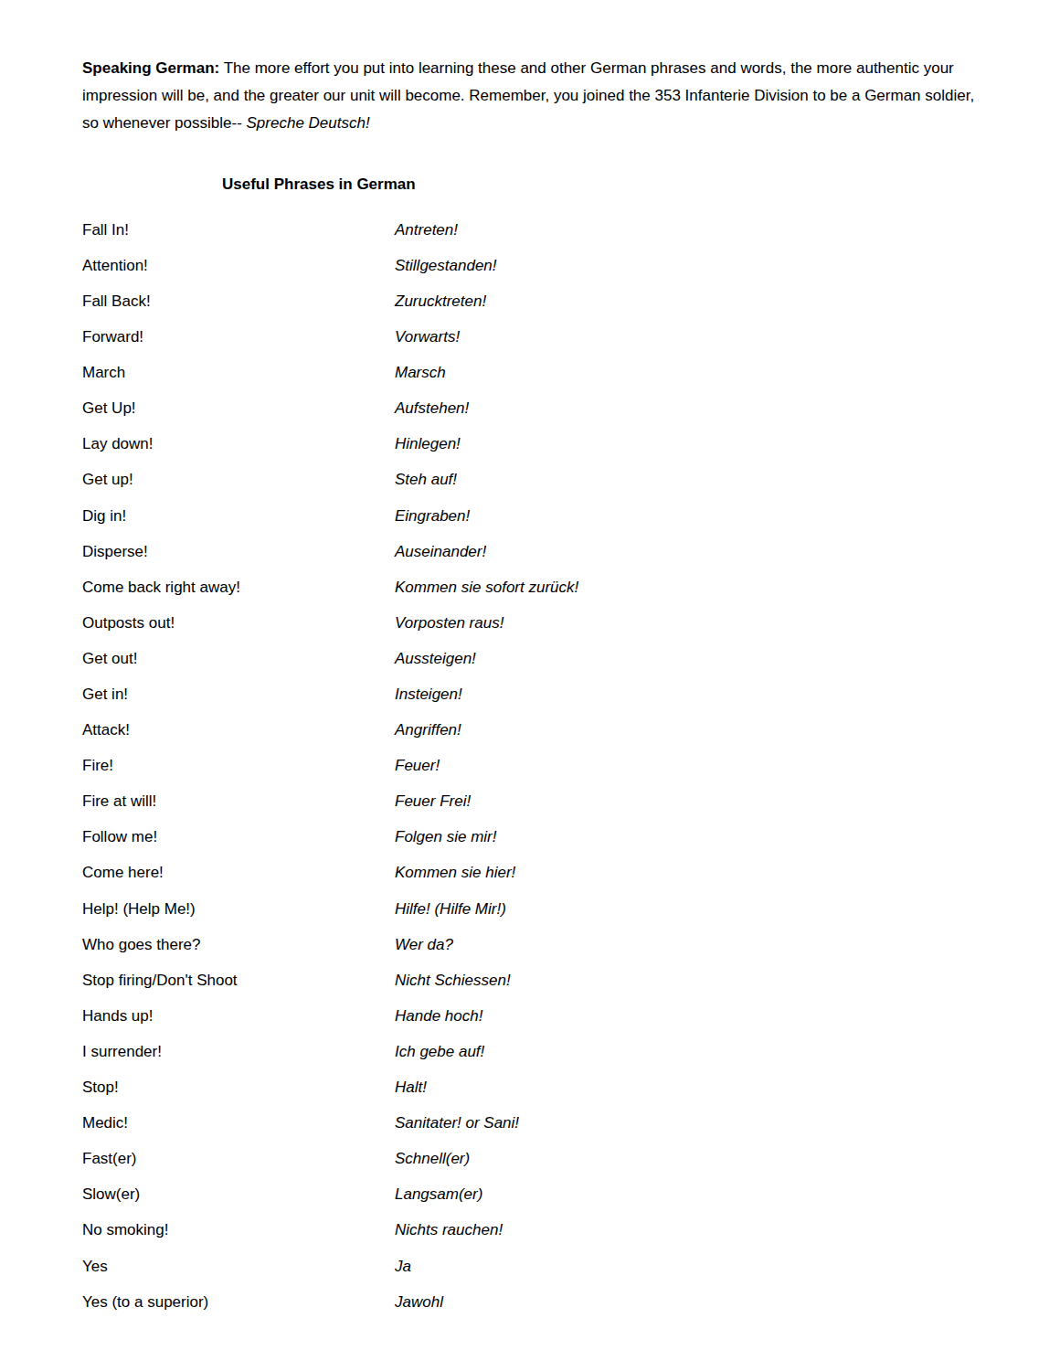Speaking German: The more effort you put into learning these and other German phrases and words, the more authentic your impression will be, and the greater our unit will become. Remember, you joined the 353 Infanterie Division to be a German soldier, so whenever possible-- Spreche Deutsch!
Useful Phrases in German
| Fall In! | Antreten! |
| Attention! | Stillgestanden! |
| Fall Back! | Zurucktreten! |
| Forward! | Vorwarts! |
| March | Marsch |
| Get Up! | Aufstehen! |
| Lay down! | Hinlegen! |
| Get up! | Steh auf! |
| Dig in! | Eingraben! |
| Disperse! | Auseinander! |
| Come back right away! | Kommen sie sofort zurück! |
| Outposts out! | Vorposten raus! |
| Get out! | Aussteigen! |
| Get in! | Insteigen! |
| Attack! | Angriffen! |
| Fire! | Feuer! |
| Fire at will! | Feuer Frei! |
| Follow me! | Folgen sie mir! |
| Come here! | Kommen sie hier! |
| Help! (Help Me!) | Hilfe! (Hilfe Mir!) |
| Who goes there? | Wer da? |
| Stop firing/Don't Shoot | Nicht Schiessen! |
| Hands up! | Hande hoch! |
| I surrender! | Ich gebe auf! |
| Stop! | Halt! |
| Medic! | Sanitater! or Sani! |
| Fast(er) | Schnell(er) |
| Slow(er) | Langsam(er) |
| No smoking! | Nichts rauchen! |
| Yes | Ja |
| Yes (to a superior) | Jawohl |